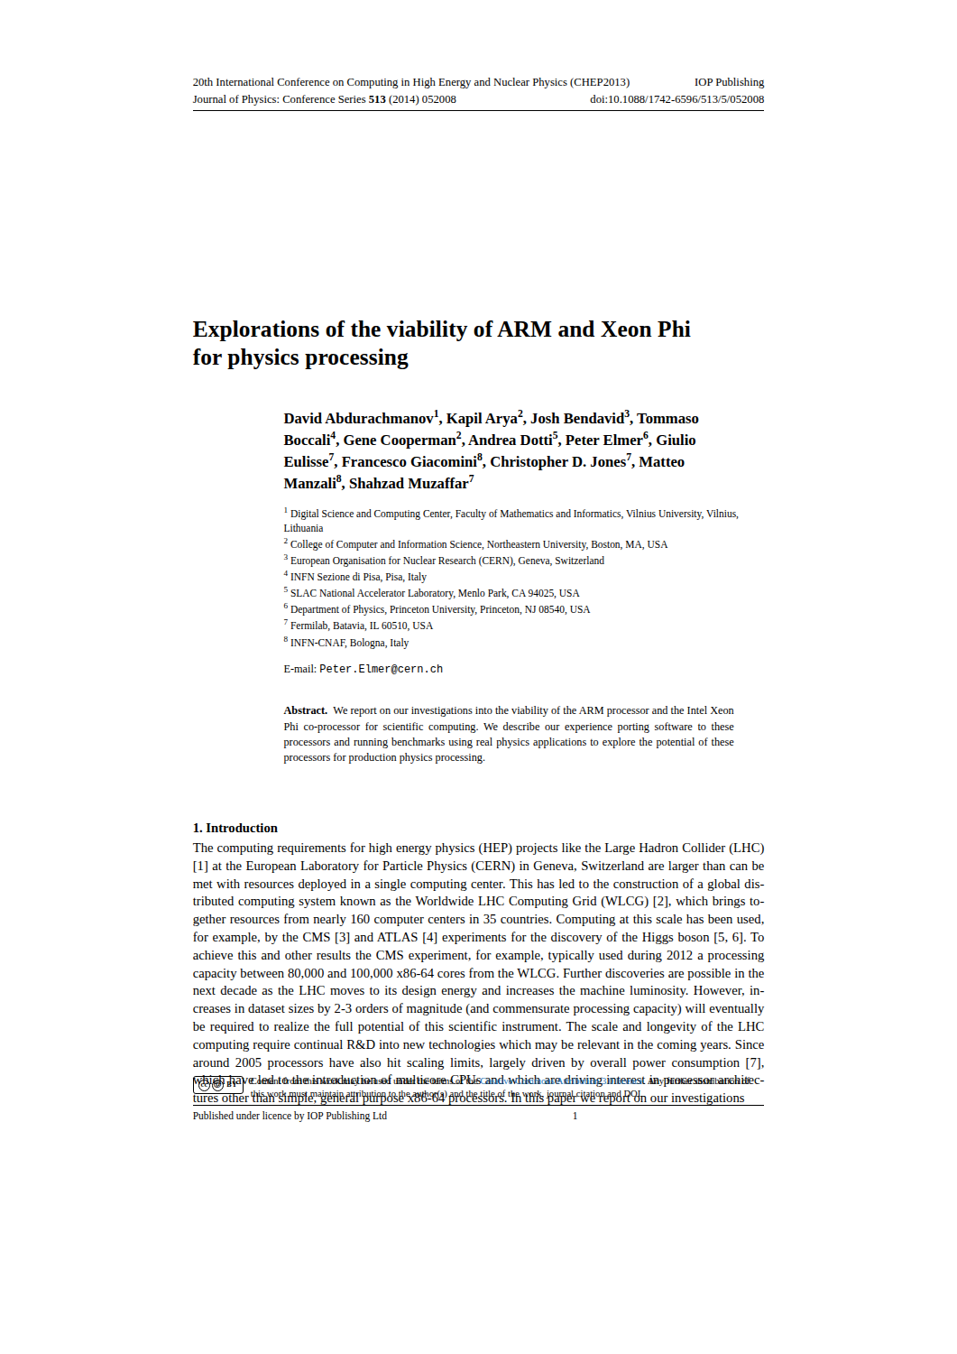20th International Conference on Computing in High Energy and Nuclear Physics (CHEP2013)
IOP Publishing
Journal of Physics: Conference Series 513 (2014) 052008
doi:10.1088/1742-6596/513/5/052008
Explorations of the viability of ARM and Xeon Phi
for physics processing
David Abdurachmanov1, Kapil Arya2, Josh Bendavid3, Tommaso Boccali4, Gene Cooperman2, Andrea Dotti5, Peter Elmer6, Giulio Eulisse7, Francesco Giacomini8, Christopher D. Jones7, Matteo Manzali8, Shahzad Muzaffar7
1 Digital Science and Computing Center, Faculty of Mathematics and Informatics, Vilnius University, Vilnius, Lithuania
2 College of Computer and Information Science, Northeastern University, Boston, MA, USA
3 European Organisation for Nuclear Research (CERN), Geneva, Switzerland
4 INFN Sezione di Pisa, Pisa, Italy
5 SLAC National Accelerator Laboratory, Menlo Park, CA 94025, USA
6 Department of Physics, Princeton University, Princeton, NJ 08540, USA
7 Fermilab, Batavia, IL 60510, USA
8 INFN-CNAF, Bologna, Italy
E-mail: Peter.Elmer@cern.ch
Abstract. We report on our investigations into the viability of the ARM processor and the Intel Xeon Phi co-processor for scientific computing. We describe our experience porting software to these processors and running benchmarks using real physics applications to explore the potential of these processors for production physics processing.
1. Introduction
The computing requirements for high energy physics (HEP) projects like the Large Hadron Collider (LHC) [1] at the European Laboratory for Particle Physics (CERN) in Geneva, Switzerland are larger than can be met with resources deployed in a single computing center. This has led to the construction of a global distributed computing system known as the Worldwide LHC Computing Grid (WLCG) [2], which brings together resources from nearly 160 computer centers in 35 countries. Computing at this scale has been used, for example, by the CMS [3] and ATLAS [4] experiments for the discovery of the Higgs boson [5, 6]. To achieve this and other results the CMS experiment, for example, typically used during 2012 a processing capacity between 80,000 and 100,000 x86-64 cores from the WLCG. Further discoveries are possible in the next decade as the LHC moves to its design energy and increases the machine luminosity. However, increases in dataset sizes by 2-3 orders of magnitude (and commensurate processing capacity) will eventually be required to realize the full potential of this scientific instrument. The scale and longevity of the LHC computing require continual R&D into new technologies which may be relevant in the coming years. Since around 2005 processors have also hit scaling limits, largely driven by overall power consumption [7], which have led to the introduction of multicore CPUs and which are driving interest in processor architectures other than simple, general purpose x86-64 processors. In this paper we report on our investigations
cc Ⓓ
BY
Content from this work may be used under the terms of the Creative Commons Attribution 3.0 licence. Any further distribution of this work must maintain attribution to the author(s) and the title of the work, journal citation and DOI.
Published under licence by IOP Publishing Ltd
1